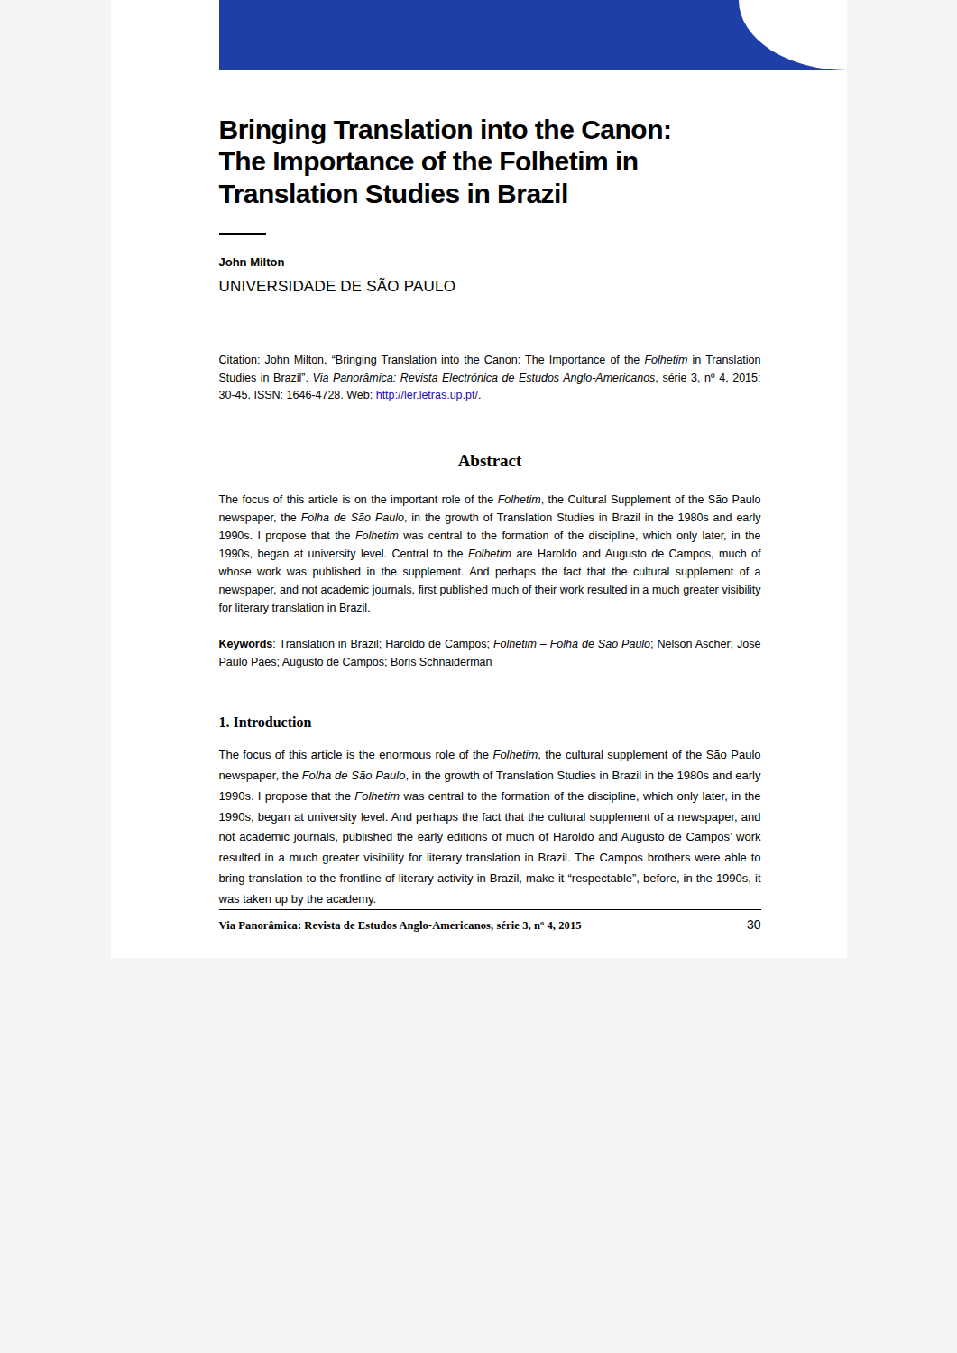Bringing Translation into the Canon:
The Importance of the Folhetim in
Translation Studies in Brazil
John Milton
UNIVERSIDADE DE SÃO PAULO
Citation: John Milton, “Bringing Translation into the Canon: The Importance of the Folhetim in Translation Studies in Brazil”. Via Panorâmica: Revista Electrónica de Estudos Anglo-Americanos, série 3, nº 4, 2015: 30-45. ISSN: 1646-4728. Web: http://ler.letras.up.pt/.
Abstract
The focus of this article is on the important role of the Folhetim, the Cultural Supplement of the São Paulo newspaper, the Folha de São Paulo, in the growth of Translation Studies in Brazil in the 1980s and early 1990s. I propose that the Folhetim was central to the formation of the discipline, which only later, in the 1990s, began at university level. Central to the Folhetim are Haroldo and Augusto de Campos, much of whose work was published in the supplement. And perhaps the fact that the cultural supplement of a newspaper, and not academic journals, first published much of their work resulted in a much greater visibility for literary translation in Brazil.
Keywords: Translation in Brazil; Haroldo de Campos; Folhetim – Folha de São Paulo; Nelson Ascher; José Paulo Paes; Augusto de Campos; Boris Schnaiderman
1. Introduction
The focus of this article is the enormous role of the Folhetim, the cultural supplement of the São Paulo newspaper, the Folha de São Paulo, in the growth of Translation Studies in Brazil in the 1980s and early 1990s. I propose that the Folhetim was central to the formation of the discipline, which only later, in the 1990s, began at university level. And perhaps the fact that the cultural supplement of a newspaper, and not academic journals, published the early editions of much of Haroldo and Augusto de Campos’ work resulted in a much greater visibility for literary translation in Brazil. The Campos brothers were able to bring translation to the frontline of literary activity in Brazil, make it “respectable”, before, in the 1990s, it was taken up by the academy.
Via Panorâmica: Revista de Estudos Anglo-Americanos, série 3, nº 4, 2015
30